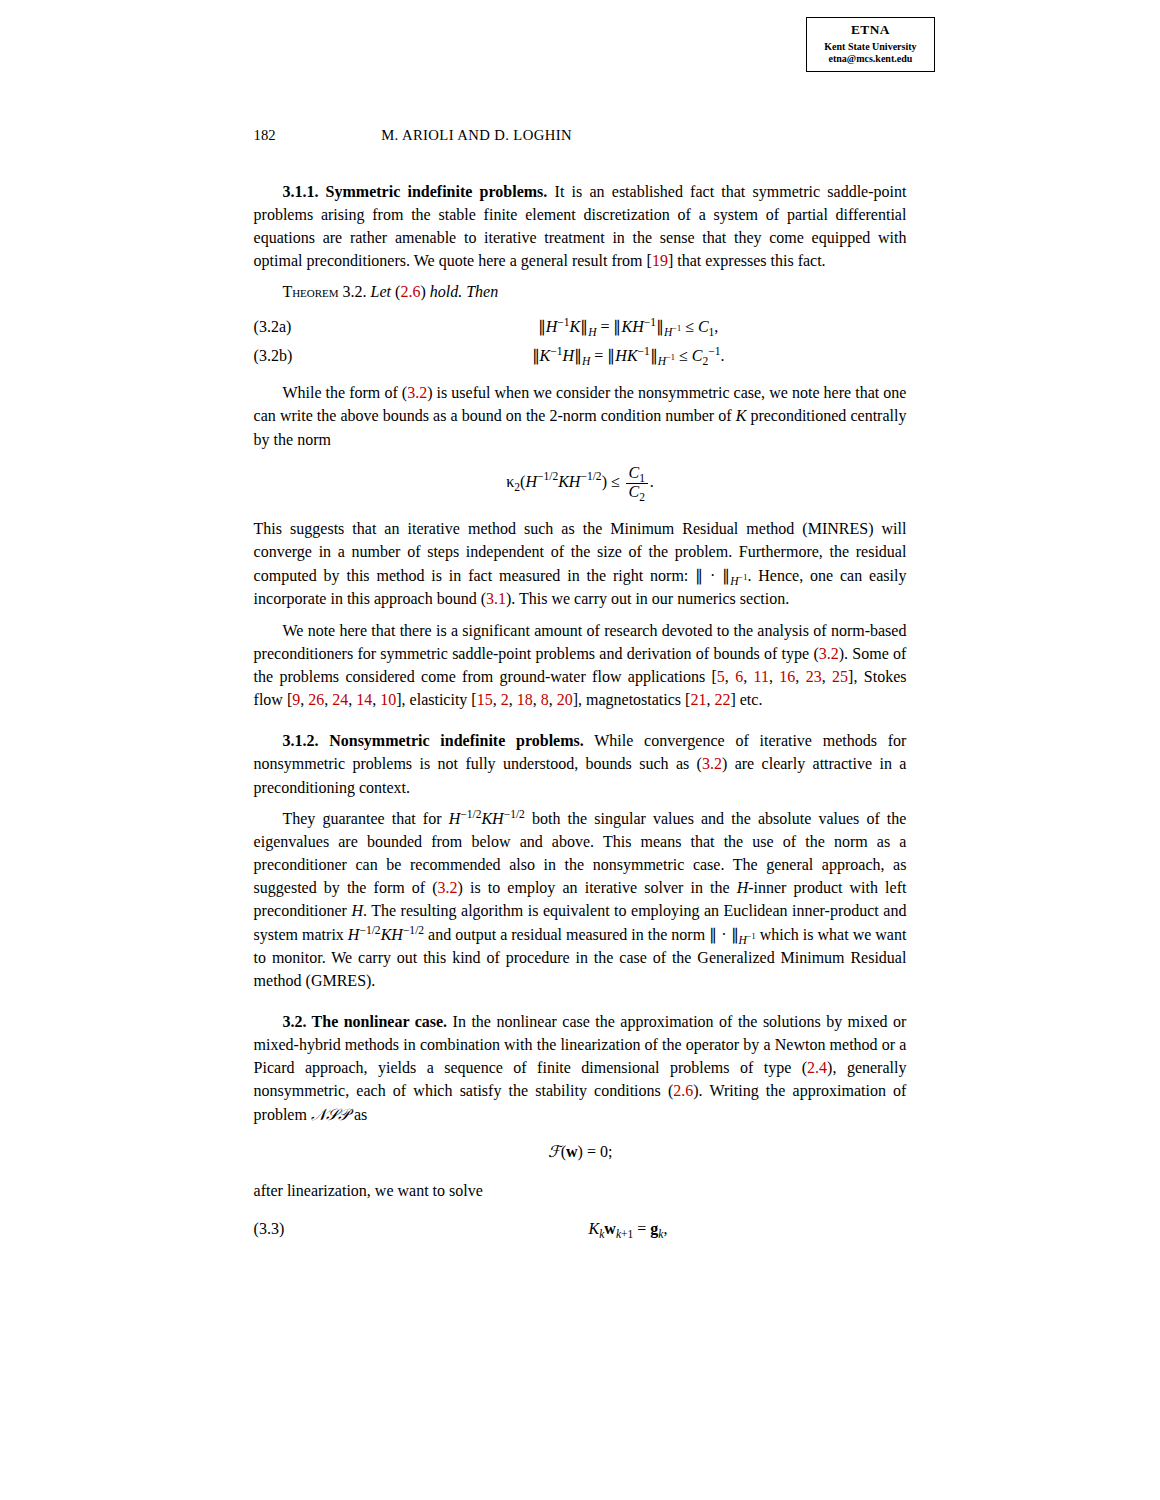ETNA
Kent State University
etna@mcs.kent.edu
182 M. ARIOLI AND D. LOGHIN
3.1.1. Symmetric indefinite problems. It is an established fact that symmetric saddle-point problems arising from the stable finite element discretization of a system of partial differential equations are rather amenable to iterative treatment in the sense that they come equipped with optimal preconditioners. We quote here a general result from [19] that expresses this fact.
Theorem 3.2. Let (2.6) hold. Then
(3.2a)
∥H−1K∥H = ∥KH−1∥H−1 ≤ C1,
(3.2b)
∥K−1H∥H = ∥HK−1∥H−1 ≤ C2−1.
While the form of (3.2) is useful when we consider the nonsymmetric case, we note here that one can write the above bounds as a bound on the 2-norm condition number of K preconditioned centrally by the norm
κ2(H−1/2KH−1/2) ≤ C1 C2.
This suggests that an iterative method such as the Minimum Residual method (MINRES) will converge in a number of steps independent of the size of the problem. Furthermore, the residual computed by this method is in fact measured in the right norm: ∥ · ∥H−1. Hence, one can easily incorporate in this approach bound (3.1). This we carry out in our numerics section.
We note here that there is a significant amount of research devoted to the analysis of norm-based preconditioners for symmetric saddle-point problems and derivation of bounds of type (3.2). Some of the problems considered come from ground-water flow applications [5, 6, 11, 16, 23, 25], Stokes flow [9, 26, 24, 14, 10], elasticity [15, 2, 18, 8, 20], magnetostatics [21, 22] etc.
3.1.2. Nonsymmetric indefinite problems. While convergence of iterative methods for nonsymmetric problems is not fully understood, bounds such as (3.2) are clearly attractive in a preconditioning context.
They guarantee that for H−1/2KH−1/2 both the singular values and the absolute values of the eigenvalues are bounded from below and above. This means that the use of the norm as a preconditioner can be recommended also in the nonsymmetric case. The general approach, as suggested by the form of (3.2) is to employ an iterative solver in the H-inner product with left preconditioner H. The resulting algorithm is equivalent to employing an Euclidean inner-product and system matrix H−1/2KH−1/2 and output a residual measured in the norm ∥ · ∥H−1 which is what we want to monitor. We carry out this kind of procedure in the case of the Generalized Minimum Residual method (GMRES).
3.2. The nonlinear case. In the nonlinear case the approximation of the solutions by mixed or mixed-hybrid methods in combination with the linearization of the operator by a Newton method or a Picard approach, yields a sequence of finite dimensional problems of type (2.4), generally nonsymmetric, each of which satisfy the stability conditions (2.6). Writing the approximation of problem 𝒩𝒮𝒫 as
ℱ(w) = 0;
after linearization, we want to solve
(3.3)
Kkwk+1 = gk,